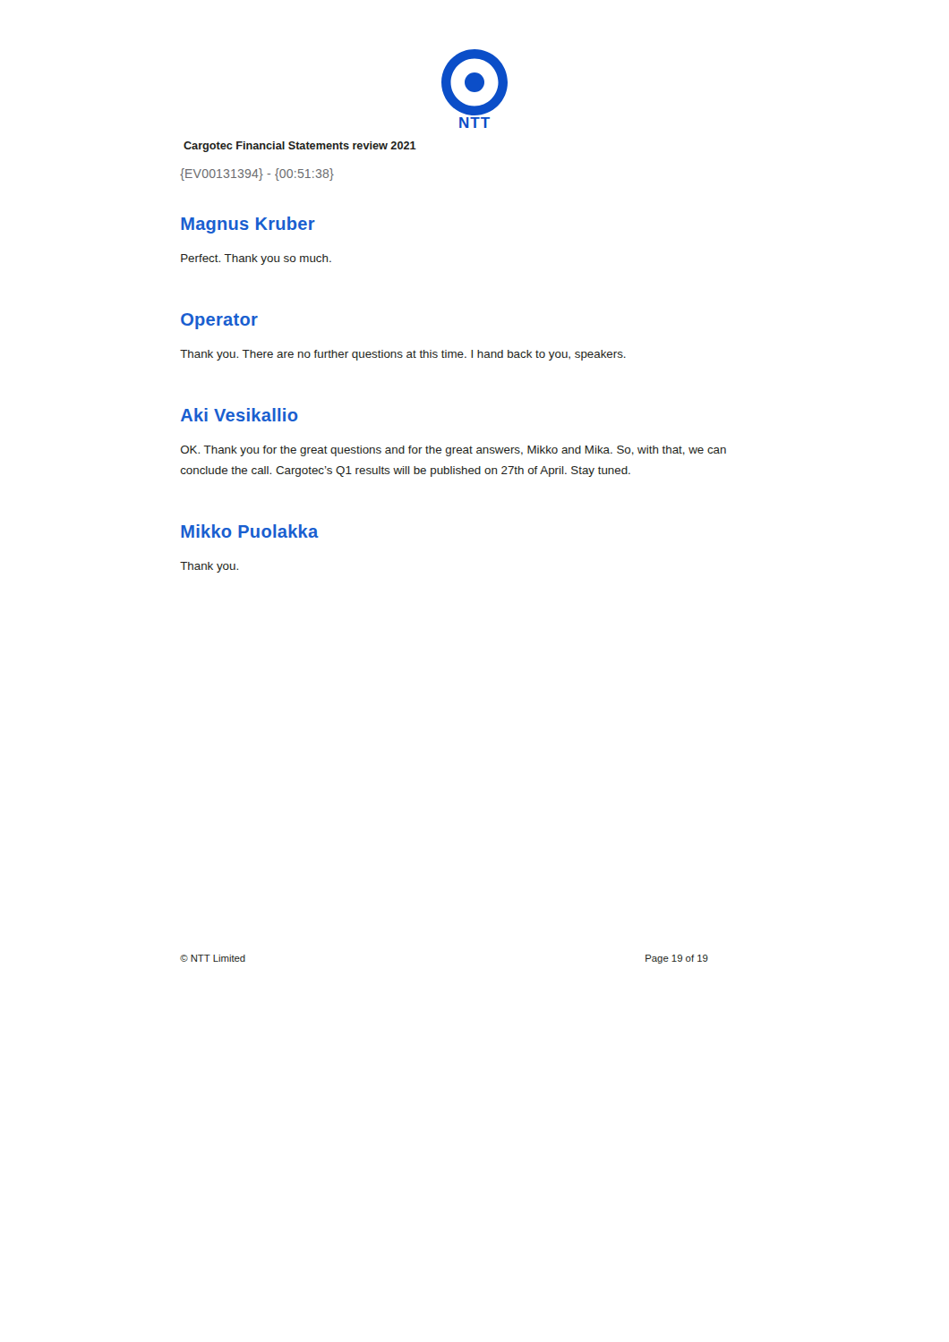NTT
Cargotec Financial Statements review 2021
{EV00131394} - {00:51:38}
Magnus Kruber
Perfect. Thank you so much.
Operator
Thank you. There are no further questions at this time. I hand back to you, speakers.
Aki Vesikallio
OK. Thank you for the great questions and for the great answers, Mikko and Mika. So, with that, we can conclude the call. Cargotec’s Q1 results will be published on 27th of April. Stay tuned.
Mikko Puolakka
Thank you.
© NTT Limited
Page 19 of 19